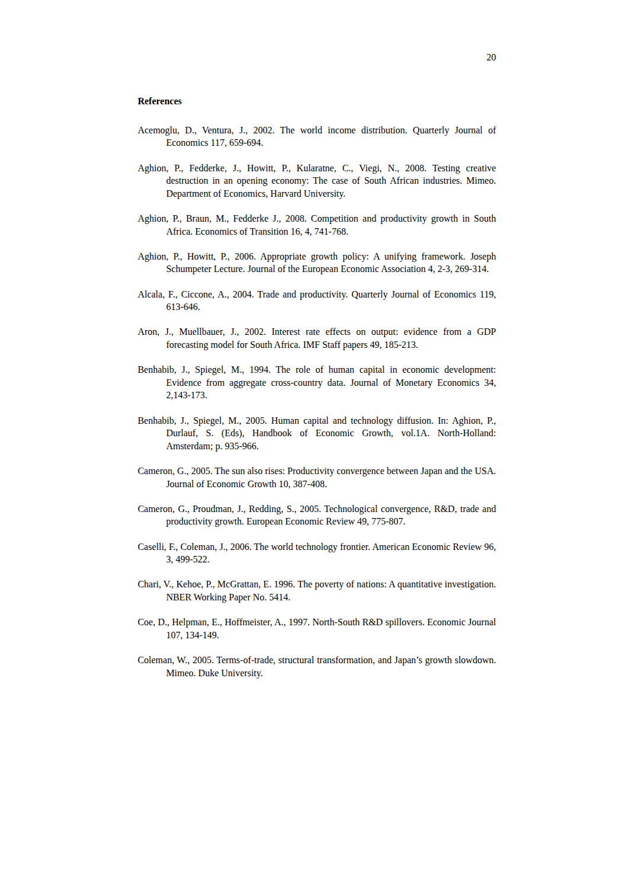20
References
Acemoglu, D., Ventura, J., 2002. The world income distribution. Quarterly Journal of Economics 117, 659-694.
Aghion, P., Fedderke, J., Howitt, P., Kularatne, C., Viegi, N., 2008. Testing creative destruction in an opening economy: The case of South African industries. Mimeo. Department of Economics, Harvard University.
Aghion, P., Braun, M., Fedderke J., 2008. Competition and productivity growth in South Africa. Economics of Transition 16, 4, 741-768.
Aghion, P., Howitt, P., 2006. Appropriate growth policy: A unifying framework. Joseph Schumpeter Lecture. Journal of the European Economic Association 4, 2-3, 269-314.
Alcala, F., Ciccone, A., 2004. Trade and productivity. Quarterly Journal of Economics 119, 613-646.
Aron, J., Muellbauer, J., 2002. Interest rate effects on output: evidence from a GDP forecasting model for South Africa. IMF Staff papers 49, 185-213.
Benhabib, J., Spiegel, M., 1994. The role of human capital in economic development: Evidence from aggregate cross-country data. Journal of Monetary Economics 34, 2,143-173.
Benhabib, J., Spiegel, M., 2005. Human capital and technology diffusion. In: Aghion, P., Durlauf, S. (Eds), Handbook of Economic Growth, vol.1A. North-Holland: Amsterdam; p. 935-966.
Cameron, G., 2005. The sun also rises: Productivity convergence between Japan and the USA. Journal of Economic Growth 10, 387-408.
Cameron, G., Proudman, J., Redding, S., 2005. Technological convergence, R&D, trade and productivity growth. European Economic Review 49, 775-807.
Caselli, F., Coleman, J., 2006. The world technology frontier. American Economic Review 96, 3, 499-522.
Chari, V., Kehoe, P., McGrattan, E. 1996. The poverty of nations: A quantitative investigation. NBER Working Paper No. 5414.
Coe, D., Helpman, E., Hoffmeister, A., 1997. North-South R&D spillovers. Economic Journal 107, 134-149.
Coleman, W., 2005. Terms-of-trade, structural transformation, and Japan’s growth slowdown. Mimeo. Duke University.